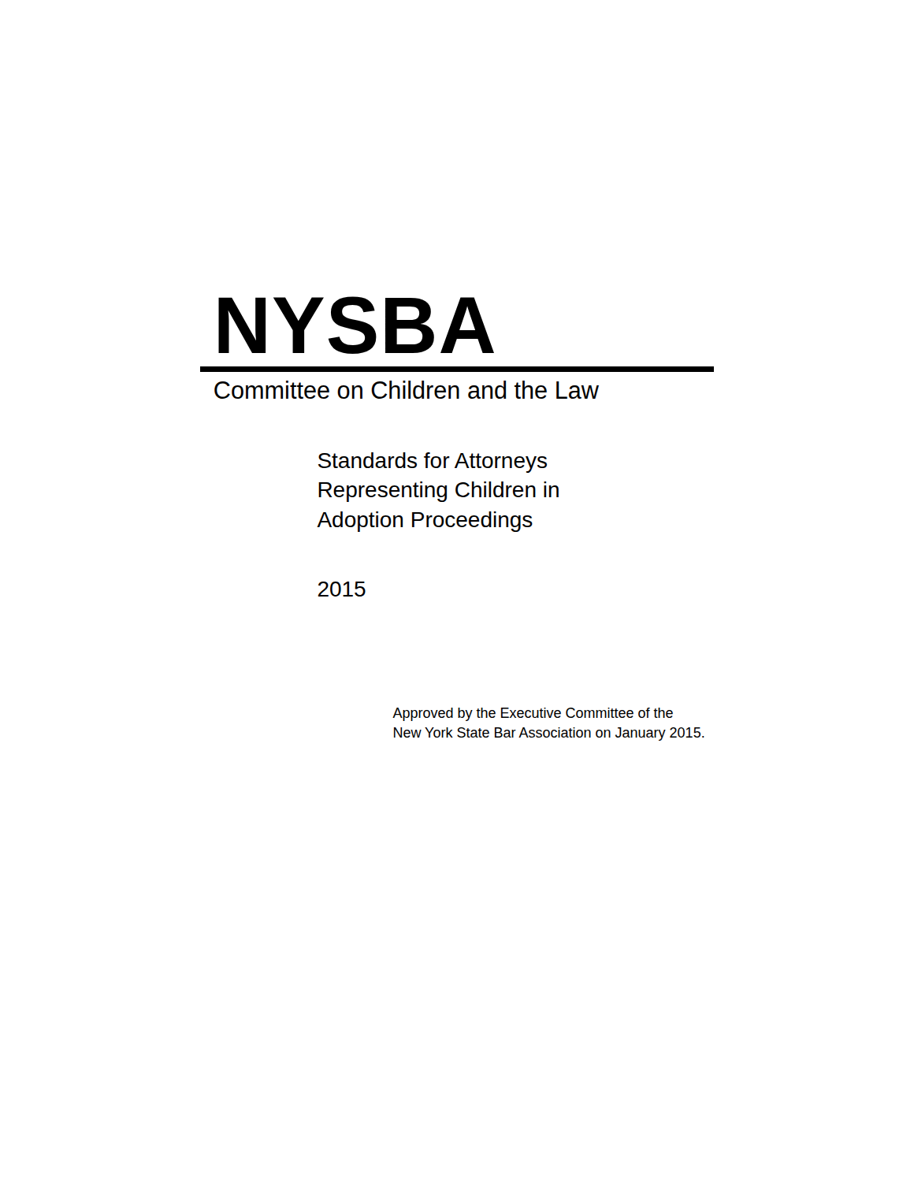NYSBA
Committee on Children and the Law
Standards for Attorneys
Representing Children in
Adoption Proceedings
2015
Approved by the Executive Committee of the
New York State Bar Association on January 2015.